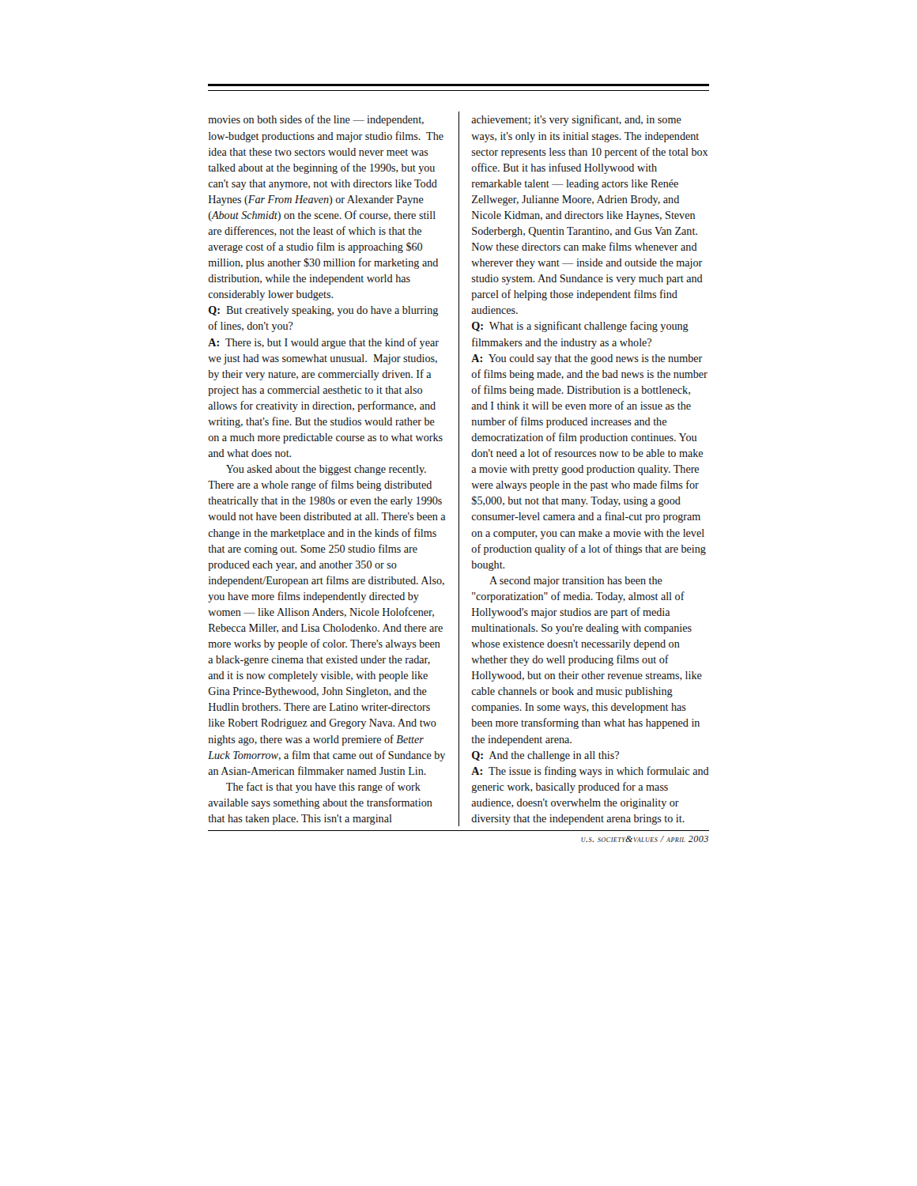movies on both sides of the line — independent, low-budget productions and major studio films. The idea that these two sectors would never meet was talked about at the beginning of the 1990s, but you can't say that anymore, not with directors like Todd Haynes (Far From Heaven) or Alexander Payne (About Schmidt) on the scene. Of course, there still are differences, not the least of which is that the average cost of a studio film is approaching $60 million, plus another $30 million for marketing and distribution, while the independent world has considerably lower budgets.
Q: But creatively speaking, you do have a blurring of lines, don't you?
A: There is, but I would argue that the kind of year we just had was somewhat unusual. Major studios, by their very nature, are commercially driven. If a project has a commercial aesthetic to it that also allows for creativity in direction, performance, and writing, that's fine. But the studios would rather be on a much more predictable course as to what works and what does not.
You asked about the biggest change recently. There are a whole range of films being distributed theatrically that in the 1980s or even the early 1990s would not have been distributed at all. There's been a change in the marketplace and in the kinds of films that are coming out. Some 250 studio films are produced each year, and another 350 or so independent/European art films are distributed. Also, you have more films independently directed by women — like Allison Anders, Nicole Holofcener, Rebecca Miller, and Lisa Cholodenko. And there are more works by people of color. There's always been a black-genre cinema that existed under the radar, and it is now completely visible, with people like Gina Prince-Bythewood, John Singleton, and the Hudlin brothers. There are Latino writer-directors like Robert Rodriguez and Gregory Nava. And two nights ago, there was a world premiere of Better Luck Tomorrow, a film that came out of Sundance by an Asian-American filmmaker named Justin Lin.
The fact is that you have this range of work available says something about the transformation that has taken place. This isn't a marginal achievement; it's very significant, and, in some ways, it's only in its initial stages. The independent sector represents less than 10 percent of the total box office. But it has infused Hollywood with remarkable talent — leading actors like Renée Zellweger, Julianne Moore, Adrien Brody, and Nicole Kidman, and directors like Haynes, Steven Soderbergh, Quentin Tarantino, and Gus Van Zant. Now these directors can make films whenever and wherever they want — inside and outside the major studio system. And Sundance is very much part and parcel of helping those independent films find audiences.
Q: What is a significant challenge facing young filmmakers and the industry as a whole?
A: You could say that the good news is the number of films being made, and the bad news is the number of films being made. Distribution is a bottleneck, and I think it will be even more of an issue as the number of films produced increases and the democratization of film production continues. You don't need a lot of resources now to be able to make a movie with pretty good production quality. There were always people in the past who made films for $5,000, but not that many. Today, using a good consumer-level camera and a final-cut pro program on a computer, you can make a movie with the level of production quality of a lot of things that are being bought.
A second major transition has been the "corporatization" of media. Today, almost all of Hollywood's major studios are part of media multinationals. So you're dealing with companies whose existence doesn't necessarily depend on whether they do well producing films out of Hollywood, but on their other revenue streams, like cable channels or book and music publishing companies. In some ways, this development has been more transforming than what has happened in the independent arena.
Q: And the challenge in all this?
A: The issue is finding ways in which formulaic and generic work, basically produced for a mass audience, doesn't overwhelm the originality or diversity that the independent arena brings to it.
u.s. society&values / april 2003